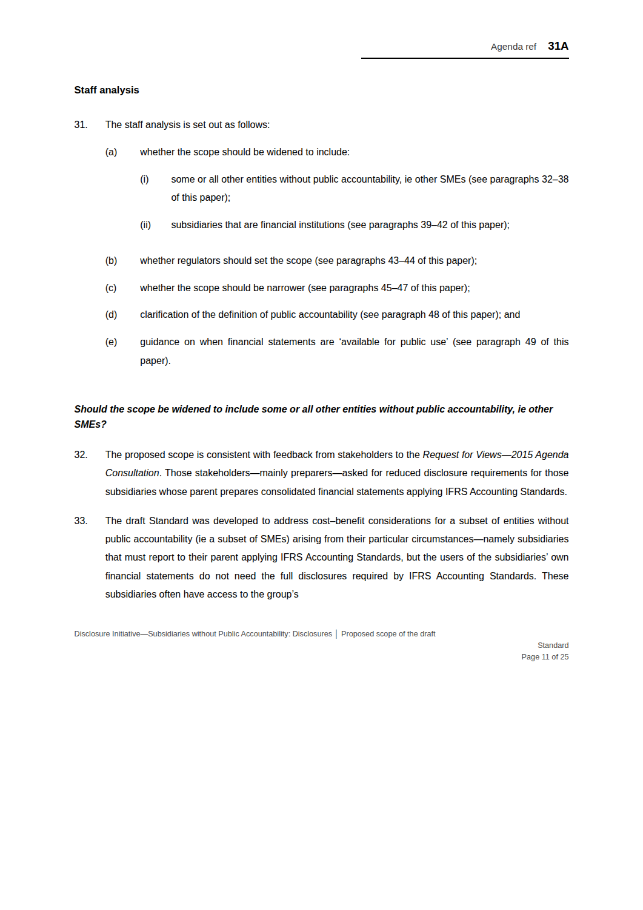Agenda ref 31A
Staff analysis
31.
The staff analysis is set out as follows:
(a) whether the scope should be widened to include:
(i) some or all other entities without public accountability, ie other SMEs (see paragraphs 32–38 of this paper);
(ii) subsidiaries that are financial institutions (see paragraphs 39–42 of this paper);
(b) whether regulators should set the scope (see paragraphs 43–44 of this paper);
(c) whether the scope should be narrower (see paragraphs 45–47 of this paper);
(d) clarification of the definition of public accountability (see paragraph 48 of this paper); and
(e) guidance on when financial statements are ‘available for public use’ (see paragraph 49 of this paper).
Should the scope be widened to include some or all other entities without public accountability, ie other SMEs?
32.
The proposed scope is consistent with feedback from stakeholders to the Request for Views—2015 Agenda Consultation. Those stakeholders—mainly preparers—asked for reduced disclosure requirements for those subsidiaries whose parent prepares consolidated financial statements applying IFRS Accounting Standards.
33.
The draft Standard was developed to address cost–benefit considerations for a subset of entities without public accountability (ie a subset of SMEs) arising from their particular circumstances—namely subsidiaries that must report to their parent applying IFRS Accounting Standards, but the users of the subsidiaries’ own financial statements do not need the full disclosures required by IFRS Accounting Standards. These subsidiaries often have access to the group’s
Disclosure Initiative—Subsidiaries without Public Accountability: Disclosures │ Proposed scope of the draft
Standard
Page 11 of 25